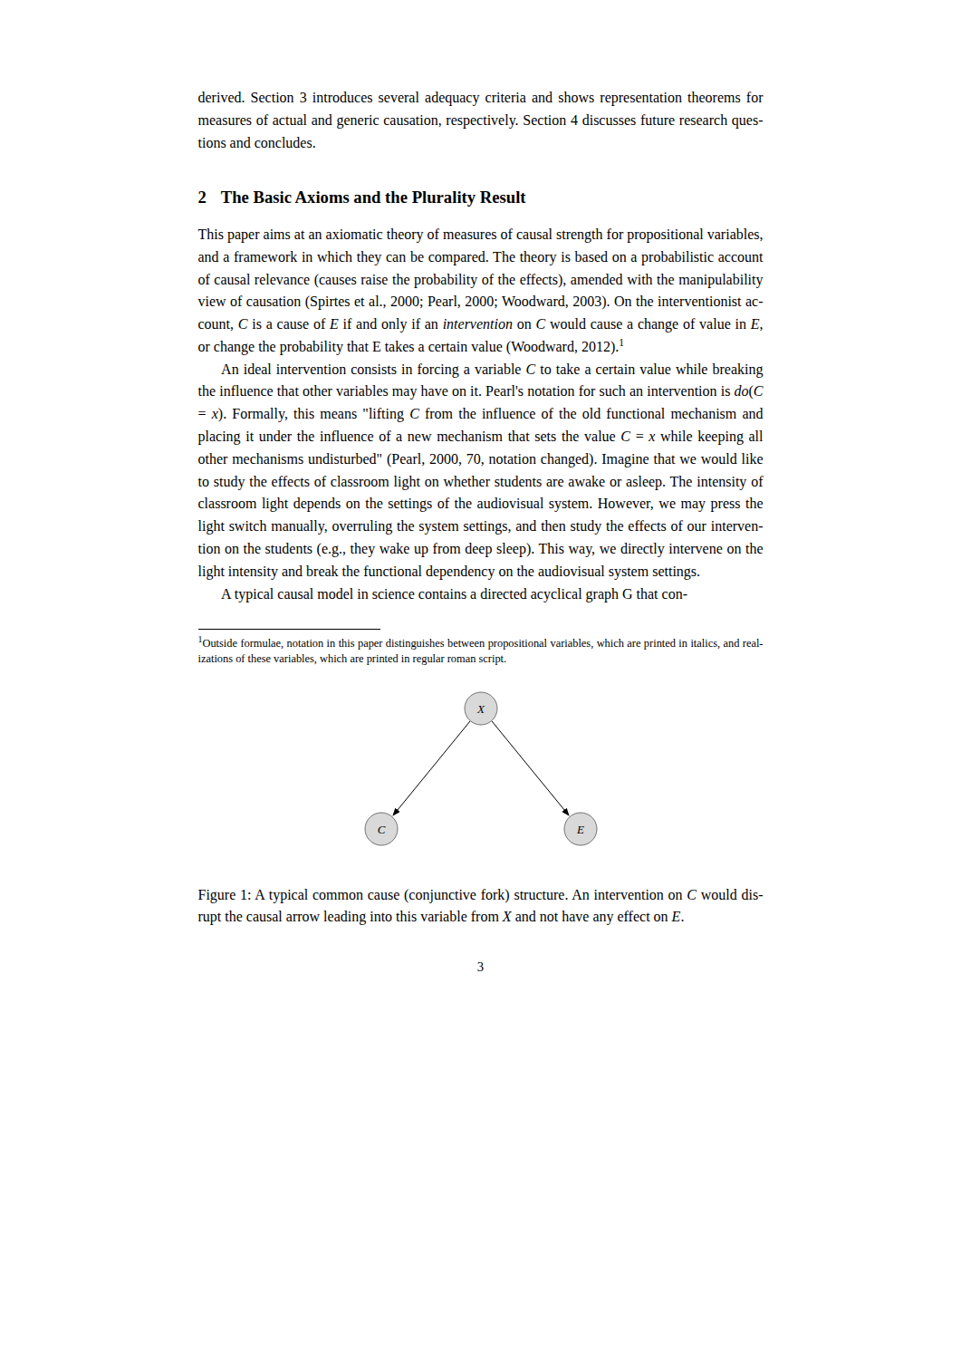derived. Section 3 introduces several adequacy criteria and shows representation theorems for measures of actual and generic causation, respectively. Section 4 discusses future research questions and concludes.
2 The Basic Axioms and the Plurality Result
This paper aims at an axiomatic theory of measures of causal strength for propositional variables, and a framework in which they can be compared. The theory is based on a probabilistic account of causal relevance (causes raise the probability of the effects), amended with the manipulability view of causation (Spirtes et al., 2000; Pearl, 2000; Woodward, 2003). On the interventionist account, C is a cause of E if and only if an intervention on C would cause a change of value in E, or change the probability that E takes a certain value (Woodward, 2012).1
An ideal intervention consists in forcing a variable C to take a certain value while breaking the influence that other variables may have on it. Pearl's notation for such an intervention is do(C = x). Formally, this means "lifting C from the influence of the old functional mechanism and placing it under the influence of a new mechanism that sets the value C = x while keeping all other mechanisms undisturbed" (Pearl, 2000, 70, notation changed). Imagine that we would like to study the effects of classroom light on whether students are awake or asleep. The intensity of classroom light depends on the settings of the audiovisual system. However, we may press the light switch manually, overruling the system settings, and then study the effects of our intervention on the students (e.g., they wake up from deep sleep). This way, we directly intervene on the light intensity and break the functional dependency on the audiovisual system settings.
A typical causal model in science contains a directed acyclical graph G that con-
1Outside formulae, notation in this paper distinguishes between propositional variables, which are printed in italics, and realizations of these variables, which are printed in regular roman script.
X C E
Figure 1: A typical common cause (conjunctive fork) structure. An intervention on C would disrupt the causal arrow leading into this variable from X and not have any effect on E.
3